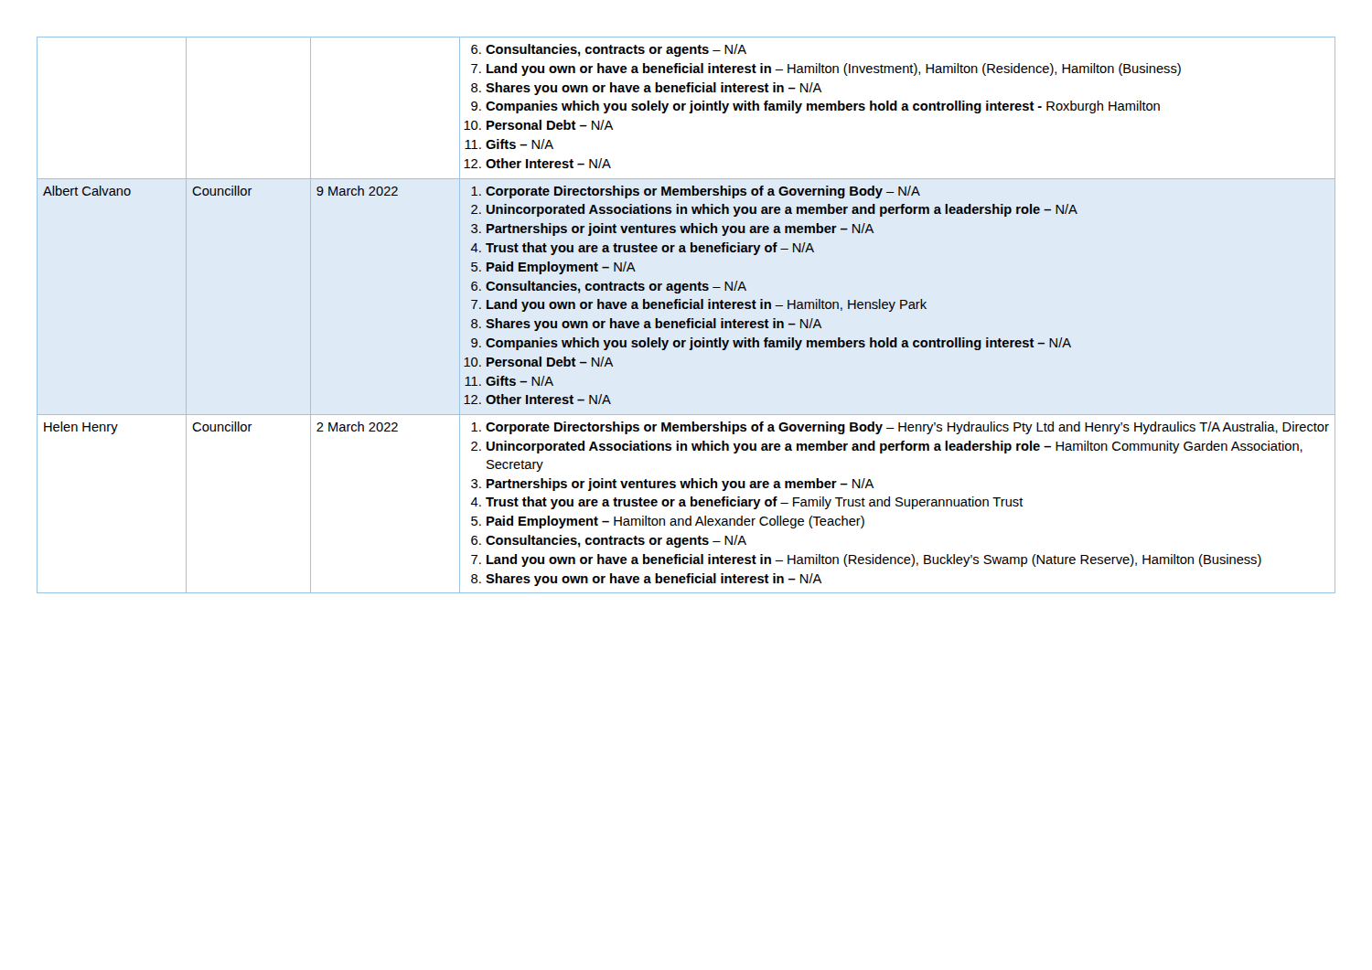| | | | Consultancies, contracts or agents – N/A Land you own or have a beneficial interest in – Hamilton (Investment), Hamilton (Residence), Hamilton (Business) Shares you own or have a beneficial interest in – N/A Companies which you solely or jointly with family members hold a controlling interest - Roxburgh Hamilton Personal Debt – N/A Gifts – N/A Other Interest – N/A |
| Albert Calvano | Councillor | 9 March 2022 | Corporate Directorships or Memberships of a Governing Body – N/A Unincorporated Associations in which you are a member and perform a leadership role – N/A Partnerships or joint ventures which you are a member – N/A Trust that you are a trustee or a beneficiary of – N/A Paid Employment – N/A Consultancies, contracts or agents – N/A Land you own or have a beneficial interest in – Hamilton, Hensley Park Shares you own or have a beneficial interest in – N/A Companies which you solely or jointly with family members hold a controlling interest – N/A Personal Debt – N/A Gifts – N/A Other Interest – N/A |
| Helen Henry | Councillor | 2 March 2022 | Corporate Directorships or Memberships of a Governing Body – Henry’s Hydraulics Pty Ltd and Henry’s Hydraulics T/A Australia, Director Unincorporated Associations in which you are a member and perform a leadership role – Hamilton Community Garden Association, Secretary Partnerships or joint ventures which you are a member – N/A Trust that you are a trustee or a beneficiary of – Family Trust and Superannuation Trust Paid Employment – Hamilton and Alexander College (Teacher) Consultancies, contracts or agents – N/A Land you own or have a beneficial interest in – Hamilton (Residence), Buckley’s Swamp (Nature Reserve), Hamilton (Business) Shares you own or have a beneficial interest in – N/A |